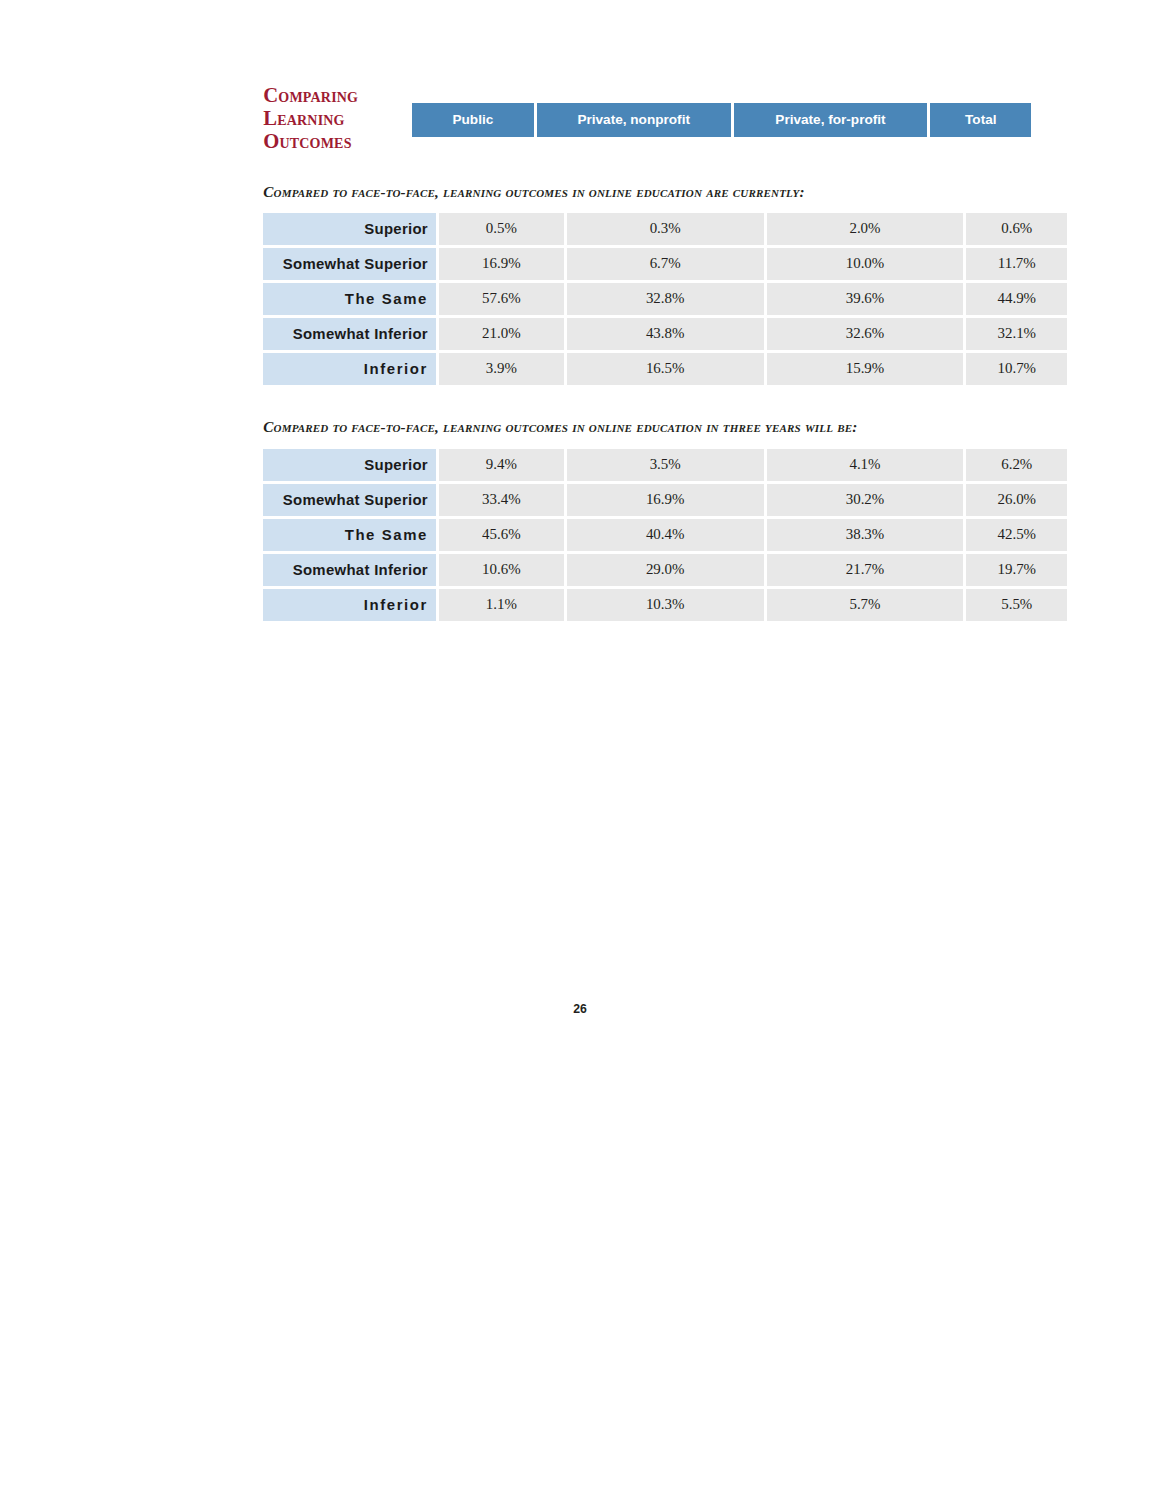Comparing
Learning
Outcomes
Public
Private, nonprofit
Private, for-profit
Total
Compared to face-to-face, learning outcomes in online education are currently:
| Superior | 0.5% | 0.3% | 2.0% | 0.6% |
| Somewhat Superior | 16.9% | 6.7% | 10.0% | 11.7% |
| The Same | 57.6% | 32.8% | 39.6% | 44.9% |
| Somewhat Inferior | 21.0% | 43.8% | 32.6% | 32.1% |
| Inferior | 3.9% | 16.5% | 15.9% | 10.7% |
Compared to face-to-face, learning outcomes in online education in three years will be:
| Superior | 9.4% | 3.5% | 4.1% | 6.2% |
| Somewhat Superior | 33.4% | 16.9% | 30.2% | 26.0% |
| The Same | 45.6% | 40.4% | 38.3% | 42.5% |
| Somewhat Inferior | 10.6% | 29.0% | 21.7% | 19.7% |
| Inferior | 1.1% | 10.3% | 5.7% | 5.5% |
26